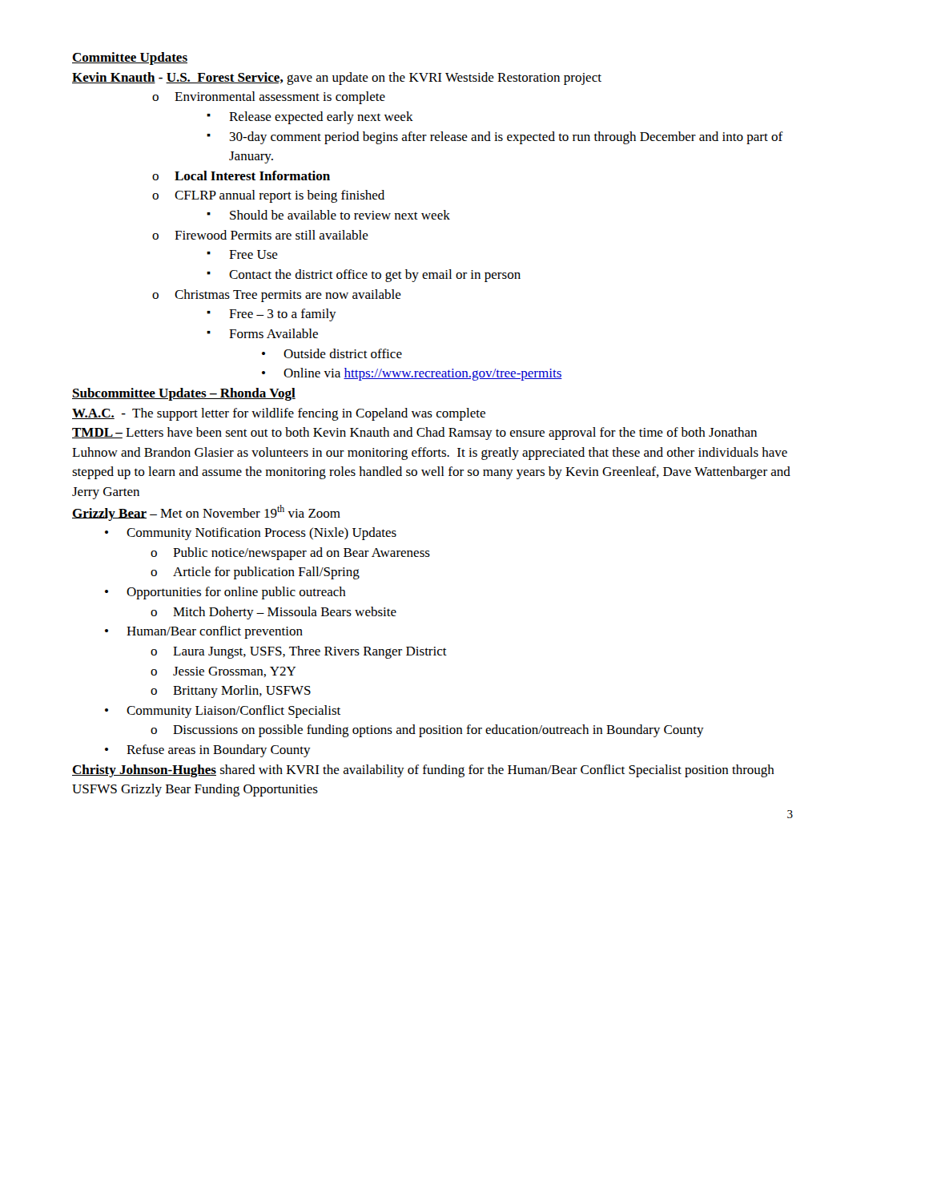Committee Updates
Kevin Knauth - U.S. Forest Service, gave an update on the KVRI Westside Restoration project
Environmental assessment is complete
Release expected early next week
30-day comment period begins after release and is expected to run through December and into part of January.
Local Interest Information
CFLRP annual report is being finished
Should be available to review next week
Firewood Permits are still available
Free Use
Contact the district office to get by email or in person
Christmas Tree permits are now available
Free – 3 to a family
Forms Available
Outside district office
Online via https://www.recreation.gov/tree-permits
Subcommittee Updates – Rhonda Vogl
W.A.C. - The support letter for wildlife fencing in Copeland was complete
TMDL – Letters have been sent out to both Kevin Knauth and Chad Ramsay to ensure approval for the time of both Jonathan Luhnow and Brandon Glasier as volunteers in our monitoring efforts. It is greatly appreciated that these and other individuals have stepped up to learn and assume the monitoring roles handled so well for so many years by Kevin Greenleaf, Dave Wattenbarger and Jerry Garten
Grizzly Bear – Met on November 19th via Zoom
Community Notification Process (Nixle) Updates
Public notice/newspaper ad on Bear Awareness
Article for publication Fall/Spring
Opportunities for online public outreach
Mitch Doherty – Missoula Bears website
Human/Bear conflict prevention
Laura Jungst, USFS, Three Rivers Ranger District
Jessie Grossman, Y2Y
Brittany Morlin, USFWS
Community Liaison/Conflict Specialist
Discussions on possible funding options and position for education/outreach in Boundary County
Refuse areas in Boundary County
Christy Johnson-Hughes shared with KVRI the availability of funding for the Human/Bear Conflict Specialist position through USFWS Grizzly Bear Funding Opportunities
3